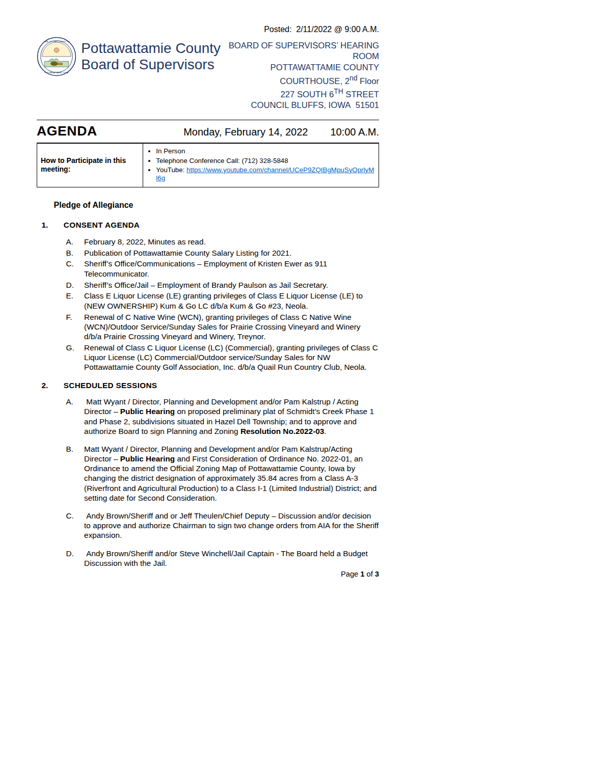Posted: 2/11/2022 @ 9:00 A.M.
SEAL OF THE COUNTY OF POTTAWATTAMIE, IOWA
Pottawattamie County
Board of Supervisors
BOARD OF SUPERVISORS’ HEARING ROOM
POTTAWATTAMIE COUNTY COURTHOUSE, 2nd Floor
227 SOUTH 6TH STREET
COUNCIL BLUFFS, IOWA 51501
AGENDA Monday, February 14, 202210:00 A.M.
| How to Participate in this meeting: | In Person Telephone Conference Call: (712) 328-5848 YouTube: https://www.youtube.com/channel/UCeP9ZQIBgMpuSyOprlyMl6g |
Pledge of Allegiance
1. CONSENT AGENDA
A. February 8, 2022, Minutes as read.
B. Publication of Pottawattamie County Salary Listing for 2021.
C. Sheriff’s Office/Communications – Employment of Kristen Ewer as 911 Telecommunicator.
D. Sheriff’s Office/Jail – Employment of Brandy Paulson as Jail Secretary.
E. Class E Liquor License (LE) granting privileges of Class E Liquor License (LE) to (NEW OWNERSHIP) Kum & Go LC d/b/a Kum & Go #23, Neola.
F. Renewal of C Native Wine (WCN), granting privileges of Class C Native Wine (WCN)/Outdoor Service/Sunday Sales for Prairie Crossing Vineyard and Winery d/b/a Prairie Crossing Vineyard and Winery, Treynor.
G. Renewal of Class C Liquor License (LC) (Commercial), granting privileges of Class C Liquor License (LC) Commercial/Outdoor service/Sunday Sales for NW Pottawattamie County Golf Association, Inc. d/b/a Quail Run Country Club, Neola.
2. SCHEDULED SESSIONS
A. Matt Wyant / Director, Planning and Development and/or Pam Kalstrup / Acting Director – Public Hearing on proposed preliminary plat of Schmidt’s Creek Phase 1 and Phase 2, subdivisions situated in Hazel Dell Township; and to approve and authorize Board to sign Planning and Zoning Resolution No.2022-03.
B. Matt Wyant / Director, Planning and Development and/or Pam Kalstrup/Acting Director – Public Hearing and First Consideration of Ordinance No. 2022-01, an Ordinance to amend the Official Zoning Map of Pottawattamie County, Iowa by changing the district designation of approximately 35.84 acres from a Class A-3 (Riverfront and Agricultural Production) to a Class I-1 (Limited Industrial) District; and setting date for Second Consideration.
C. Andy Brown/Sheriff and or Jeff Theulen/Chief Deputy – Discussion and/or decision to approve and authorize Chairman to sign two change orders from AIA for the Sheriff expansion.
D. Andy Brown/Sheriff and/or Steve Winchell/Jail Captain - The Board held a Budget Discussion with the Jail.
Page 1 of 3